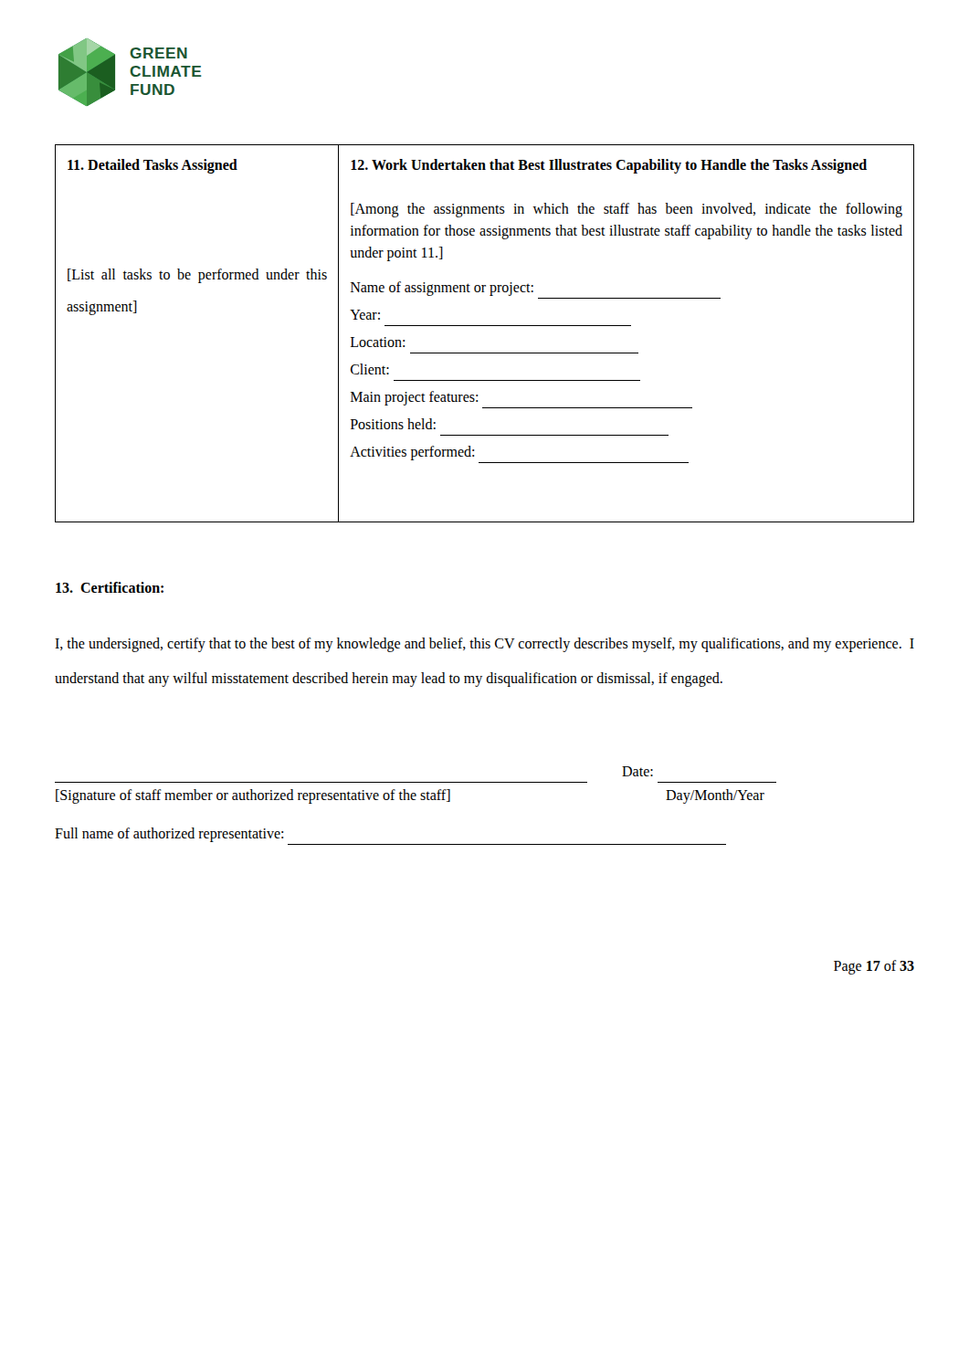GREEN
CLIMATE
FUND
| 11. Detailed Tasks Assigned [List all tasks to be performed under this assignment] | 12. Work Undertaken that Best Illustrates Capability to Handle the Tasks Assigned [Among the assignments in which the staff has been involved, indicate the following information for those assignments that best illustrate staff capability to handle the tasks listed under point 11.] Name of assignment or project: Year: Location: Client: Main project features: Positions held: Activities performed: |
13. Certification:
I, the undersigned, certify that to the best of my knowledge and belief, this CV correctly describes myself, my qualifications, and my experience. I understand that any wilful misstatement described herein may lead to my disqualification or dismissal, if engaged.
[Signature of staff member or authorized representative of the staff]
Date:
Day/Month/Year
Full name of authorized representative:
Page 17 of 33